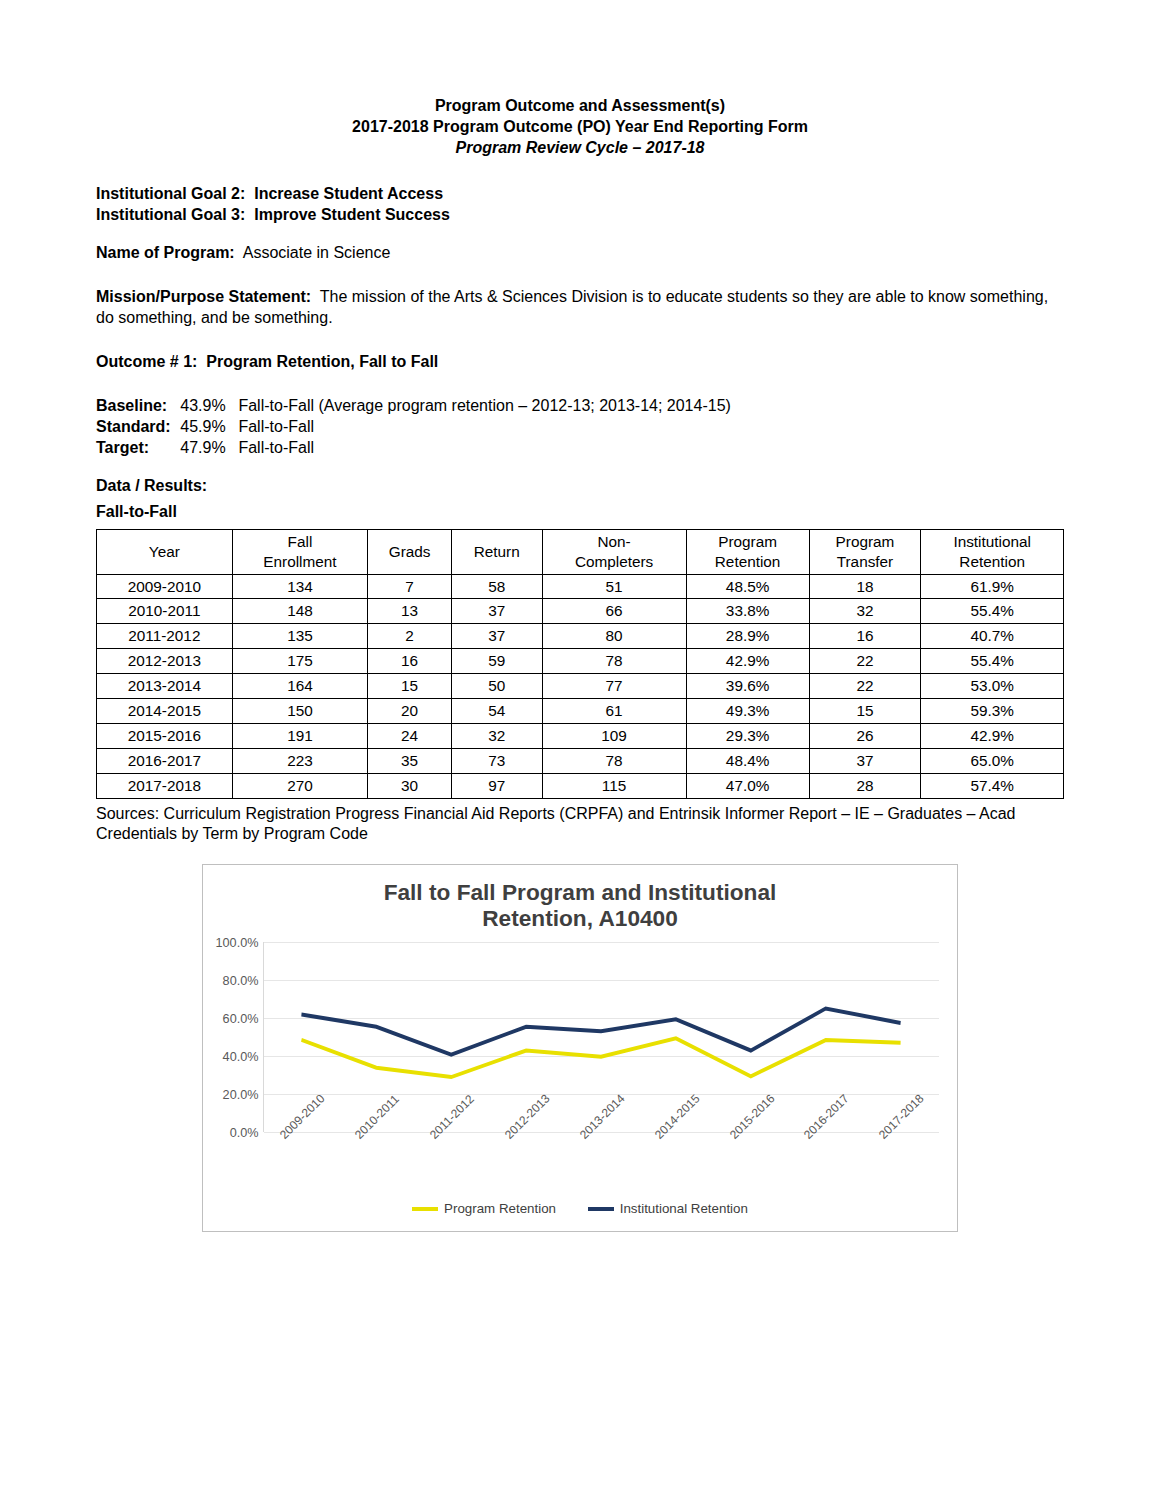Program Outcome and Assessment(s) 2017-2018 Program Outcome (PO) Year End Reporting Form Program Review Cycle – 2017-18
Institutional Goal 2: Increase Student Access
Institutional Goal 3: Improve Student Success
Name of Program: Associate in Science
Mission/Purpose Statement: The mission of the Arts & Sciences Division is to educate students so they are able to know something, do something, and be something.
Outcome # 1: Program Retention, Fall to Fall
| Baseline: | 43.9% | Fall-to-Fall (Average program retention – 2012-13; 2013-14; 2014-15) |
| Standard: | 45.9% | Fall-to-Fall |
| Target: | 47.9% | Fall-to-Fall |
Data / Results:
Fall-to-Fall
| Year | Fall Enrollment | Grads | Return | Non- Completers | Program Retention | Program Transfer | Institutional Retention |
| --- | --- | --- | --- | --- | --- | --- | --- |
| 2009-2010 | 134 | 7 | 58 | 51 | 48.5% | 18 | 61.9% |
| 2010-2011 | 148 | 13 | 37 | 66 | 33.8% | 32 | 55.4% |
| 2011-2012 | 135 | 2 | 37 | 80 | 28.9% | 16 | 40.7% |
| 2012-2013 | 175 | 16 | 59 | 78 | 42.9% | 22 | 55.4% |
| 2013-2014 | 164 | 15 | 50 | 77 | 39.6% | 22 | 53.0% |
| 2014-2015 | 150 | 20 | 54 | 61 | 49.3% | 15 | 59.3% |
| 2015-2016 | 191 | 24 | 32 | 109 | 29.3% | 26 | 42.9% |
| 2016-2017 | 223 | 35 | 73 | 78 | 48.4% | 37 | 65.0% |
| 2017-2018 | 270 | 30 | 97 | 115 | 47.0% | 28 | 57.4% |
Sources: Curriculum Registration Progress Financial Aid Reports (CRPFA) and Entrinsik Informer Report – IE – Graduates – Acad Credentials by Term by Program Code
Fall to Fall Program and Institutional
Retention, A10400
100.0%
80.0%
60.0%
40.0%
20.0%
0.0%
2009-2010 2010-2011 2011-2012 2012-2013 2013-2014 2014-2015 2015-2016 2016-2017 2017-2018
Program Retention Institutional Retention